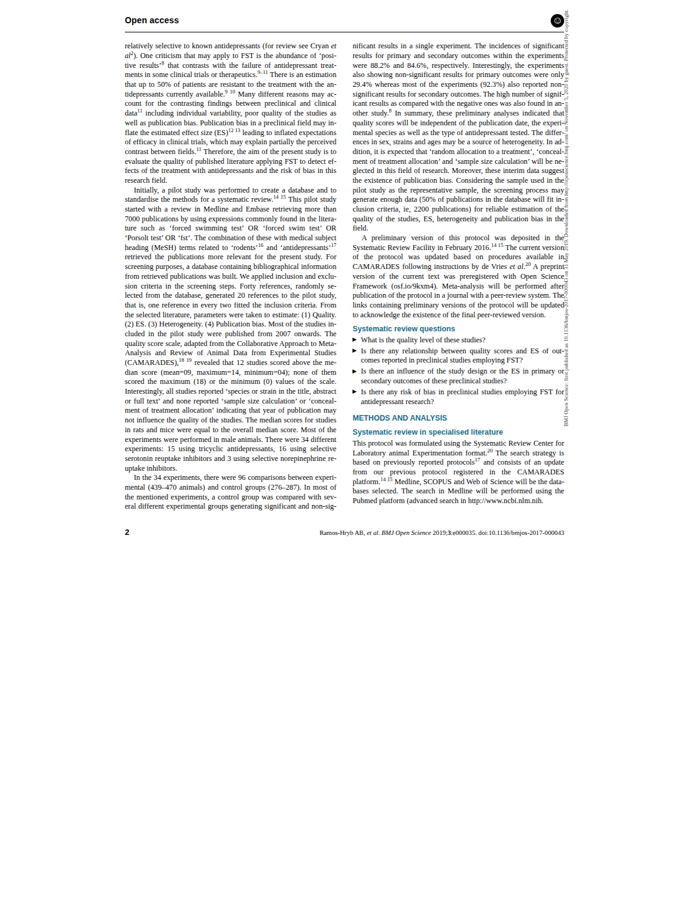BMJ Open Science: first published as 10.1136/bmjos-2017-000043 on 31 May 2019. Downloaded from http://openscience.bmj.com/ on November 5, 2020 by guest. Protected by copyright.
Open access
☺
relatively selective to known antidepressants (for review see Cryan et al2). One criticism that may apply to FST is the abundance of ‘positive results’8 that contrasts with the failure of antidepressant treatments in some clinical trials or therapeutics.9–11 There is an estimation that up to 50% of patients are resistant to the treatment with the antidepressants currently available.9 10 Many different reasons may account for the contrasting findings between preclinical and clinical data11 including individual variability, poor quality of the studies as well as publication bias. Publication bias in a preclinical field may inflate the estimated effect size (ES)12 13 leading to inflated expectations of efficacy in clinical trials, which may explain partially the perceived contrast between fields.11 Therefore, the aim of the present study is to evaluate the quality of published literature applying FST to detect effects of the treatment with antidepressants and the risk of bias in this research field.
Initially, a pilot study was performed to create a database and to standardise the methods for a systematic review.14 15 This pilot study started with a review in Medline and Embase retrieving more than 7000 publications by using expressions commonly found in the literature such as ‘forced swimming test’ OR ‘forced swim test’ OR ‘Porsolt test’ OR ‘fst’. The combination of these with medical subject heading (MeSH) terms related to ‘rodents’16 and ‘antidepressants’17 retrieved the publications more relevant for the present study. For screening purposes, a database containing bibliographical information from retrieved publications was built. We applied inclusion and exclusion criteria in the screening steps. Forty references, randomly selected from the database, generated 20 references to the pilot study, that is, one reference in every two fitted the inclusion criteria. From the selected literature, parameters were taken to estimate: (1) Quality. (2) ES. (3) Heterogeneity. (4) Publication bias. Most of the studies included in the pilot study were published from 2007 onwards. The quality score scale, adapted from the Collaborative Approach to Meta-Analysis and Review of Animal Data from Experimental Studies (CAMARADES),18 19 revealed that 12 studies scored above the median score (mean=09, maximum=14, minimum=04); none of them scored the maximum (18) or the minimum (0) values of the scale. Interestingly, all studies reported ‘species or strain in the title, abstract or full text’ and none reported ‘sample size calculation’ or ‘concealment of treatment allocation’ indicating that year of publication may not influence the quality of the studies. The median scores for studies in rats and mice were equal to the overall median score. Most of the experiments were performed in male animals. There were 34 different experiments: 15 using tricyclic antidepressants, 16 using selective serotonin reuptake inhibitors and 3 using selective norepinephrine reuptake inhibitors.
In the 34 experiments, there were 96 comparisons between experimental (439–470 animals) and control groups (276–287). In most of the mentioned experiments, a control group was compared with several different experimental groups generating significant and non-significant results in a single experiment. The incidences of significant results for primary and secondary outcomes within the experiments were 88.2% and 84.6%, respectively. Interestingly, the experiments also showing non-significant results for primary outcomes were only 29.4% whereas most of the experiments (92.3%) also reported non-significant results for secondary outcomes. The high number of significant results as compared with the negative ones was also found in another study.8 In summary, these preliminary analyses indicated that quality scores will be independent of the publication date, the experimental species as well as the type of antidepressant tested. The differences in sex, strains and ages may be a source of heterogeneity. In addition, it is expected that ‘random allocation to a treatment’, ‘concealment of treatment allocation’ and ‘sample size calculation’ will be neglected in this field of research. Moreover, these interim data suggest the existence of publication bias. Considering the sample used in the pilot study as the representative sample, the screening process may generate enough data (50% of publications in the database will fit inclusion criteria, ie, 2200 publications) for reliable estimation of the quality of the studies, ES, heterogeneity and publication bias in the field.
A preliminary version of this protocol was deposited in the Systematic Review Facility in February 2016.14 15 The current version of the protocol was updated based on procedures available in CAMARADES following instructions by de Vries et al.20 A preprint version of the current text was preregistered with Open Science Framework (osf.io/9kxm4). Meta-analysis will be performed after publication of the protocol in a journal with a peer-review system. The links containing preliminary versions of the protocol will be updated to acknowledge the existence of the final peer-reviewed version.
Systematic review questions
What is the quality level of these studies?
Is there any relationship between quality scores and ES of outcomes reported in preclinical studies employing FST?
Is there an influence of the study design or the ES in primary or secondary outcomes of these preclinical studies?
Is there any risk of bias in preclinical studies employing FST for antidepressant research?
Methods and analysis
Systematic review in specialised literature
This protocol was formulated using the Systematic Review Center for Laboratory animal Experimentation format.20 The search strategy is based on previously reported protocols17 and consists of an update from our previous protocol registered in the CAMARADES platform.14 15 Medline, SCOPUS and Web of Science will be the databases selected. The search in Medline will be performed using the Pubmed platform (advanced search in http://www.ncbi.nlm.nih.
2
Ramos-Hryb AB, et al. BMJ Open Science 2019;3:e000035. doi:10.1136/bmjos-2017-000043